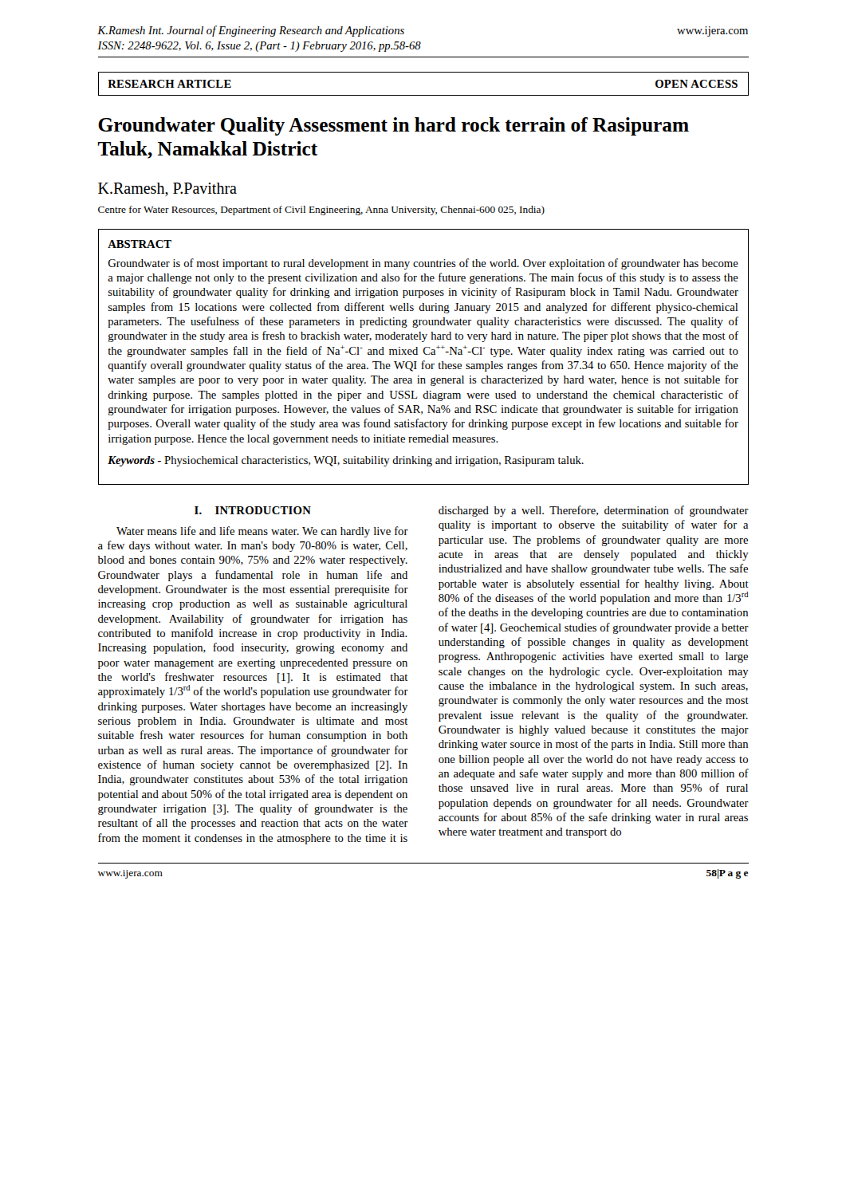K.Ramesh Int. Journal of Engineering Research and Applications
ISSN: 2248-9622, Vol. 6, Issue 2, (Part - 1) February 2016, pp.58-68
www.ijera.com
RESEARCH ARTICLE OPEN ACCESS
Groundwater Quality Assessment in hard rock terrain of Rasipuram Taluk, Namakkal District
K.Ramesh, P.Pavithra
Centre for Water Resources, Department of Civil Engineering, Anna University, Chennai-600 025, India)
ABSTRACT
Groundwater is of most important to rural development in many countries of the world. Over exploitation of groundwater has become a major challenge not only to the present civilization and also for the future generations. The main focus of this study is to assess the suitability of groundwater quality for drinking and irrigation purposes in vicinity of Rasipuram block in Tamil Nadu. Groundwater samples from 15 locations were collected from different wells during January 2015 and analyzed for different physico-chemical parameters. The usefulness of these parameters in predicting groundwater quality characteristics were discussed. The quality of groundwater in the study area is fresh to brackish water, moderately hard to very hard in nature. The piper plot shows that the most of the groundwater samples fall in the field of Na+-Cl- and mixed Ca++-Na+-Cl- type. Water quality index rating was carried out to quantify overall groundwater quality status of the area. The WQI for these samples ranges from 37.34 to 650. Hence majority of the water samples are poor to very poor in water quality. The area in general is characterized by hard water, hence is not suitable for drinking purpose. The samples plotted in the piper and USSL diagram were used to understand the chemical characteristic of groundwater for irrigation purposes. However, the values of SAR, Na% and RSC indicate that groundwater is suitable for irrigation purposes. Overall water quality of the study area was found satisfactory for drinking purpose except in few locations and suitable for irrigation purpose. Hence the local government needs to initiate remedial measures.
Keywords - Physiochemical characteristics, WQI, suitability drinking and irrigation, Rasipuram taluk.
I. INTRODUCTION
Water means life and life means water. We can hardly live for a few days without water. In man's body 70-80% is water, Cell, blood and bones contain 90%, 75% and 22% water respectively. Groundwater plays a fundamental role in human life and development. Groundwater is the most essential prerequisite for increasing crop production as well as sustainable agricultural development. Availability of groundwater for irrigation has contributed to manifold increase in crop productivity in India. Increasing population, food insecurity, growing economy and poor water management are exerting unprecedented pressure on the world's freshwater resources [1]. It is estimated that approximately 1/3rd of the world's population use groundwater for drinking purposes. Water shortages have become an increasingly serious problem in India. Groundwater is ultimate and most suitable fresh water resources for human consumption in both urban as well as rural areas. The importance of groundwater for existence of human society cannot be overemphasized [2]. In India, groundwater constitutes about 53% of the total irrigation potential and about 50% of the total irrigated area is dependent on groundwater irrigation [3]. The quality of groundwater is the resultant of all the processes and reaction that acts on the water from the moment it condenses in the atmosphere to the time it is discharged by a well. Therefore, determination of groundwater quality is important to observe the suitability of water for a particular use. The problems of groundwater quality are more acute in areas that are densely populated and thickly industrialized and have shallow groundwater tube wells. The safe portable water is absolutely essential for healthy living. About 80% of the diseases of the world population and more than 1/3rd of the deaths in the developing countries are due to contamination of water [4]. Geochemical studies of groundwater provide a better understanding of possible changes in quality as development progress. Anthropogenic activities have exerted small to large scale changes on the hydrologic cycle. Over-exploitation may cause the imbalance in the hydrological system. In such areas, groundwater is commonly the only water resources and the most prevalent issue relevant is the quality of the groundwater. Groundwater is highly valued because it constitutes the major drinking water source in most of the parts in India. Still more than one billion people all over the world do not have ready access to an adequate and safe water supply and more than 800 million of those unsaved live in rural areas. More than 95% of rural population depends on groundwater for all needs. Groundwater accounts for about 85% of the safe drinking water in rural areas where water treatment and transport do
www.ijera.com 58|P a g e